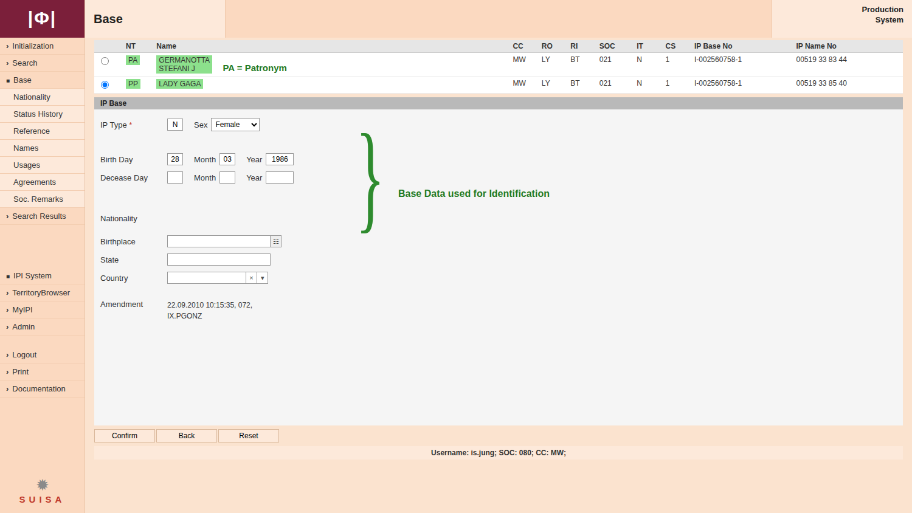|Φ|
Initialization
Search
Base
Nationality
Status History
Reference
Names
Usages
Agreements
Soc. Remarks
Search Results
IPI System
TerritoryBrowser
MyIPI
Admin
Logout
Print
Documentation
✹
SUISA
Base
Production
System
| | NT | Name | CC | RO | RI | SOC | IT | CS | IP Base No | IP Name No |
| --- | --- | --- | --- | --- | --- | --- | --- | --- | --- | --- |
| | PA | GERMANOTTA STEFANI J PA = Patronym | MW | LY | BT | 021 | N | 1 | I-002560758-1 | 00519 33 83 44 |
| | PP | LADY GAGA | MW | LY | BT | 021 | N | 1 | I-002560758-1 | 00519 33 85 40 |
IP Base
}
Base Data used for Identification
IP Type * Sex Female Male Unknown
Birth Day Month Year
Decease Day Month Year
Nationality
Birthplace ☷
State
Country × ▾
Amendment
22.09.2010 10:15:35, 072,
IX.PGONZ
Confirm Back Reset
Username: is.jung; SOC: 080; CC: MW;